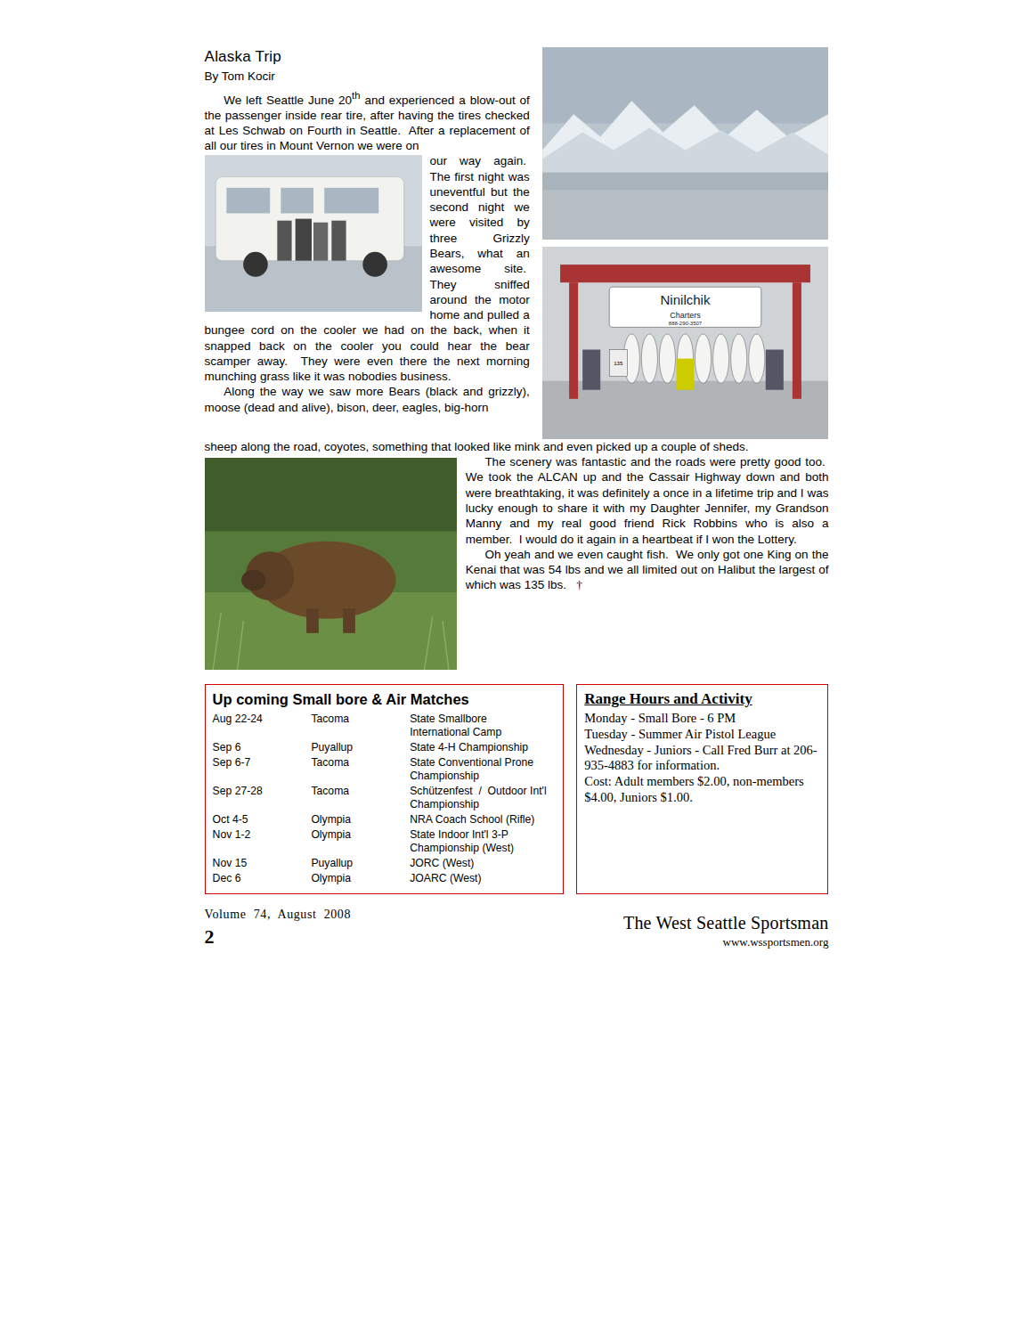Alaska Trip
By Tom Kocir
We left Seattle June 20th and experienced a blow-out of the passenger inside rear tire, after having the tires checked at Les Schwab on Fourth in Seattle. After a replacement of all our tires in Mount Vernon we were on
our way again. The first night was uneventful but the second night we were visited by three Grizzly Bears, what an awesome site. They sniffed around the motor home and pulled a bungee cord on the cooler we had on the back, when it snapped back on the cooler you could hear the bear scamper away. They were even there the next morning munching grass like it was nobodies business.
Along the way we saw more Bears (black and grizzly), moose (dead and alive), bison, deer, eagles, big-horn
sheep along the road, coyotes, something that looked like mink and even picked up a couple of sheds.
The scenery was fantastic and the roads were pretty good too. We took the ALCAN up and the Cassair Highway down and both were breathtaking, it was definitely a once in a lifetime trip and I was lucky enough to share it with my Daughter Jennifer, my Grandson Manny and my real good friend Rick Robbins who is also a member. I would do it again in a heartbeat if I won the Lottery.
Oh yeah and we even caught fish. We only got one King on the Kenai that was 54 lbs and we all limited out on Halibut the largest of which was 135 lbs. †
Up coming Small bore & Air Matches
| Aug 22-24 | Tacoma | State Smallbore International Camp |
| Sep 6 | Puyallup | State 4-H Championship |
| Sep 6-7 | Tacoma | State Conventional Prone Championship |
| Sep 27-28 | Tacoma | Schützenfest / Outdoor Int'l Championship |
| Oct 4-5 | Olympia | NRA Coach School (Rifle) |
| Nov 1-2 | Olympia | State Indoor Int'l 3-P Championship (West) |
| Nov 15 | Puyallup | JORC (West) |
| Dec 6 | Olympia | JOARC (West) |
Range Hours and Activity
Monday - Small Bore - 6 PM
Tuesday - Summer Air Pistol League
Wednesday - Juniors - Call Fred Burr at 206-935-4883 for information.
Cost: Adult members $2.00, non-members $4.00, Juniors $1.00.
Volume 74, August 2008
2
The West Seattle Sportsman
www.wssportsmen.org